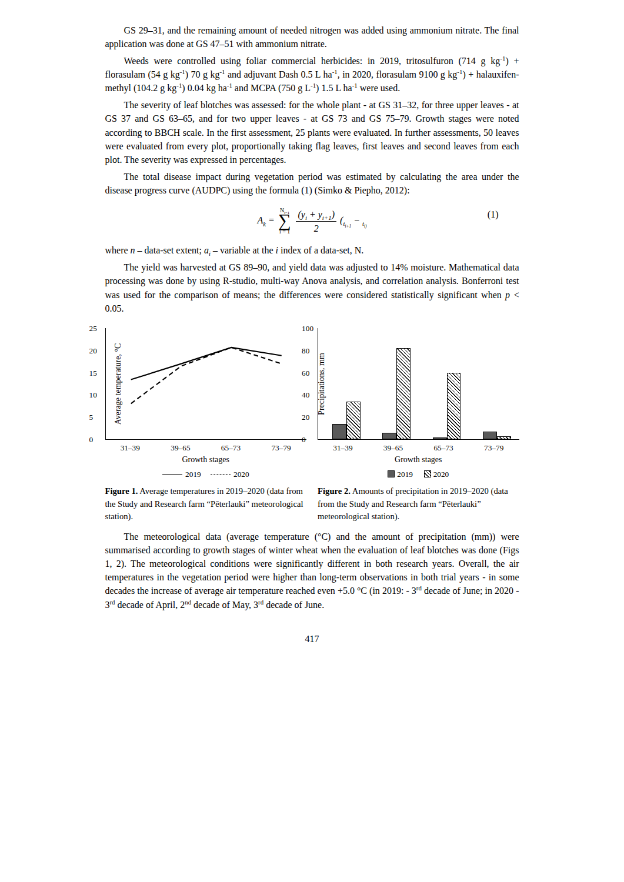GS 29–31, and the remaining amount of needed nitrogen was added using ammonium nitrate. The final application was done at GS 47–51 with ammonium nitrate.
Weeds were controlled using foliar commercial herbicides: in 2019, tritosulfuron (714 g kg-1) + florasulam (54 g kg-1) 70 g kg-1 and adjuvant Dash 0.5 L ha-1, in 2020, florasulam 9100 g kg-1) + halauxifen-methyl (104.2 g kg-1) 0.04 kg ha-1 and MCPA (750 g L-1) 1.5 L ha-1 were used.
The severity of leaf blotches was assessed: for the whole plant - at GS 31–32, for three upper leaves - at GS 37 and GS 63–65, and for two upper leaves - at GS 73 and GS 75–79. Growth stages were noted according to BBCH scale. In the first assessment, 25 plants were evaluated. In further assessments, 50 leaves were evaluated from every plot, proportionally taking flag leaves, first leaves and second leaves from each plot. The severity was expressed in percentages.
The total disease impact during vegetation period was estimated by calculating the area under the disease progress curve (AUDPC) using the formula (1) (Simko & Piepho, 2012):
Ak = Ni−1 ∑ i = 1 (yi + yi+1) 2 (ti+1 − ti) (1)
where n – data-set extent; ai – variable at the i index of a data-set, N.
The yield was harvested at GS 89–90, and yield data was adjusted to 14% moisture. Mathematical data processing was done by using R-studio, multi-way Anova analysis, and correlation analysis. Bonferroni test was used for the comparison of means; the differences were considered statistically significant when p < 0.05.
Average temperature, °C 25 20 15 10 5 0 2019 solid: 13.4, 17.0, 20.7, 18.8 (y = 190 - v/25*190)
31–3939–6565–7373–79
Growth stages
2019 2020
Figure 1. Average temperatures in 2019–2020 (data from the Study and Research farm “Pēterlauki” meteorological station).
Precipitations, mm 100 80 60 40 20 0
31–3939–6565–7373–79
Growth stages
2019 2020
Figure 2. Amounts of precipitation in 2019–2020 (data from the Study and Research farm “Pēterlauki” meteorological station).
The meteorological data (average temperature (°C) and the amount of precipitation (mm)) were summarised according to growth stages of winter wheat when the evaluation of leaf blotches was done (Figs 1, 2). The meteorological conditions were significantly different in both research years. Overall, the air temperatures in the vegetation period were higher than long-term observations in both trial years - in some decades the increase of average air temperature reached even +5.0 °C (in 2019: - 3rd decade of June; in 2020 - 3rd decade of April, 2nd decade of May, 3rd decade of June.
417